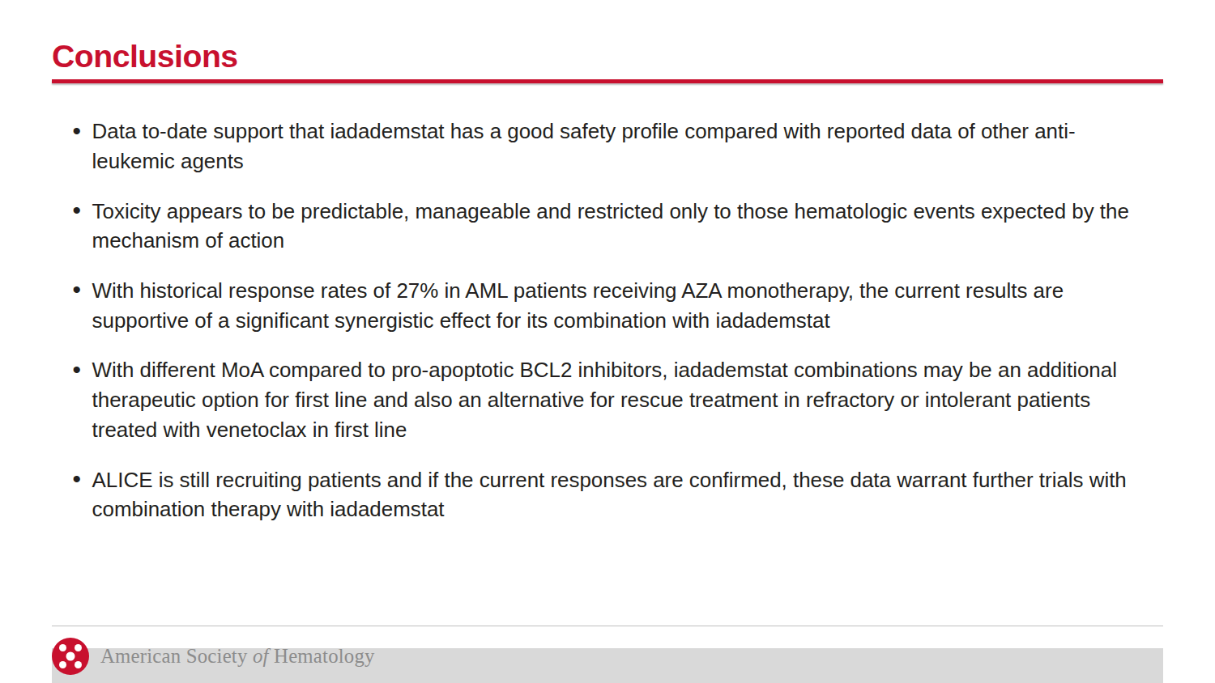Conclusions
Data to-date support that iadademstat has a good safety profile compared with reported data of other anti-leukemic agents
Toxicity appears to be predictable, manageable and restricted only to those hematologic events expected by the mechanism of action
With historical response rates of 27% in AML patients receiving AZA monotherapy, the current results are supportive of a significant synergistic effect for its combination with iadademstat
With different MoA compared to pro-apoptotic BCL2 inhibitors, iadademstat combinations may be an additional therapeutic option for first line and also an alternative for rescue treatment in refractory or intolerant patients treated with venetoclax in first line
ALICE is still recruiting patients and if the current responses are confirmed, these data warrant further trials with combination therapy with iadademstat
American Society of Hematology